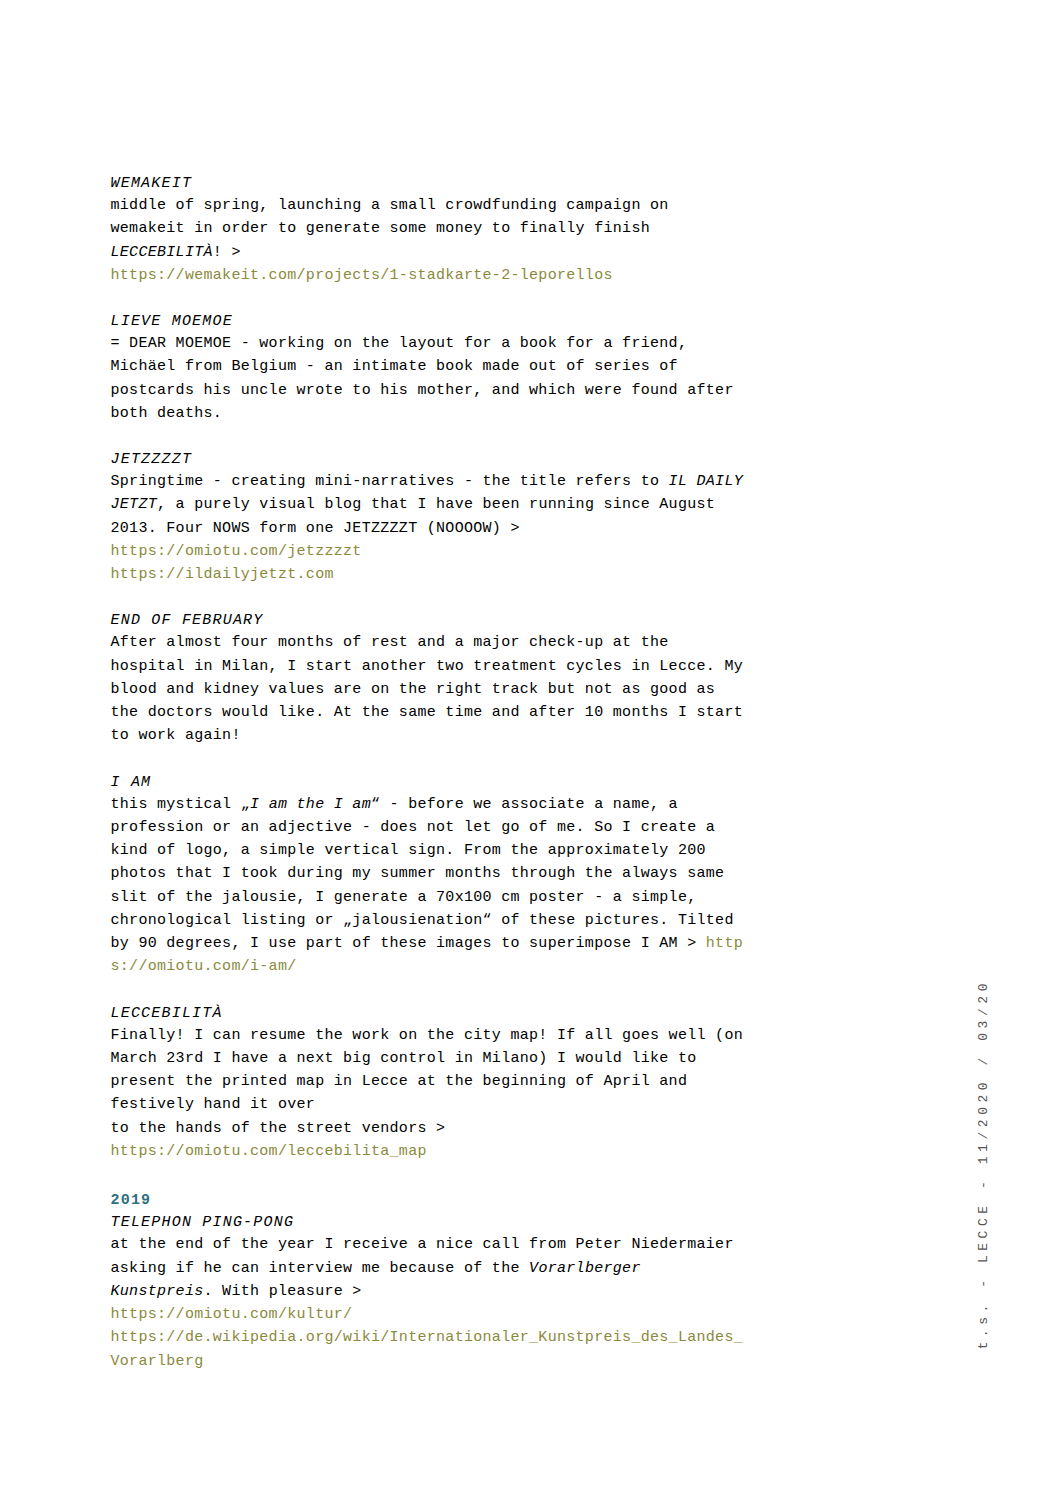WEMAKEIT
middle of spring, launching a small crowdfunding campaign on wemakeit in order to generate some money to finally finish LECCEBILITÀ! >
https://wemakeit.com/projects/1-stadkarte-2-leporellos
LIEVE MOEMOE
= DEAR MOEMOE - working on the layout for a book for a friend, Michäel from Belgium - an intimate book made out of series of postcards his uncle wrote to his mother, and which were found after both deaths.
JETZZZZT
Springtime - creating mini-narratives - the title refers to IL DAILY JETZT, a purely visual blog that I have been running since August 2013. Four NOWS form one JETZZZZT (NOOOOW) >
https://omiotu.com/jetzzzzt
https://ildailyjetzt.com
END OF FEBRUARY
After almost four months of rest and a major check-up at the hospital in Milan, I start another two treatment cycles in Lecce. My blood and kidney values are on the right track but not as good as the doctors would like. At the same time and after 10 months I start to work again!
I AM
this mystical „I am the I am“ - before we associate a name, a profession or an adjective - does not let go of me. So I create a kind of logo, a simple vertical sign. From the approximately 200 photos that I took during my summer months through the always same slit of the jalousie, I generate a 70x100 cm poster - a simple, chronological listing or „jalousienation“ of these pictures. Tilted by 90 degrees, I use part of these images to superimpose I AM > https://omiotu.com/i-am/
LECCEBILITÀ
Finally! I can resume the work on the city map! If all goes well (on March 23rd I have a next big control in Milano) I would like to present the printed map in Lecce at the beginning of April and festively hand it over
to the hands of the street vendors >
https://omiotu.com/leccebilita_map
2019
TELEPHON PING-PONG
at the end of the year I receive a nice call from Peter Niedermaier asking if he can interview me because of the Vorarlberger Kunstpreis. With pleasure >
https://omiotu.com/kultur/
https://de.wikipedia.org/wiki/Internationaler_Kunstpreis_des_Landes_Vorarlberg
t.s. - LECCE - 11/2020 / 03/20